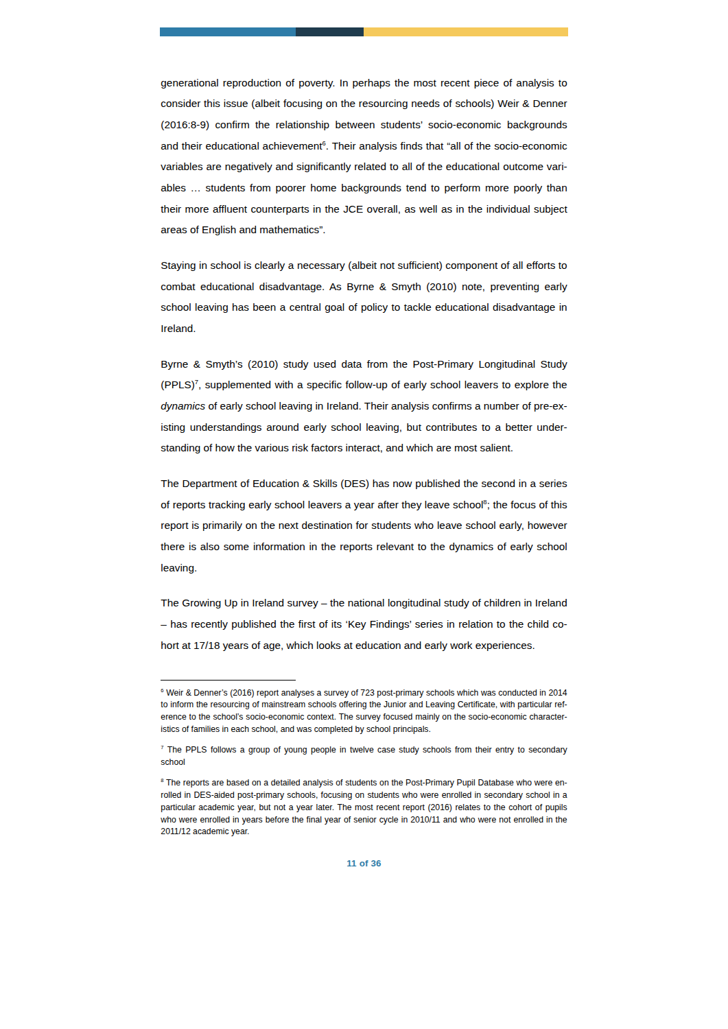generational reproduction of poverty. In perhaps the most recent piece of analysis to consider this issue (albeit focusing on the resourcing needs of schools) Weir & Denner (2016:8-9) confirm the relationship between students’ socio-economic backgrounds and their educational achievement6. Their analysis finds that “all of the socio-economic variables are negatively and significantly related to all of the educational outcome variables … students from poorer home backgrounds tend to perform more poorly than their more affluent counterparts in the JCE overall, as well as in the individual subject areas of English and mathematics”.
Staying in school is clearly a necessary (albeit not sufficient) component of all efforts to combat educational disadvantage. As Byrne & Smyth (2010) note, preventing early school leaving has been a central goal of policy to tackle educational disadvantage in Ireland.
Byrne & Smyth’s (2010) study used data from the Post-Primary Longitudinal Study (PPLS)7, supplemented with a specific follow-up of early school leavers to explore the dynamics of early school leaving in Ireland. Their analysis confirms a number of pre-existing understandings around early school leaving, but contributes to a better understanding of how the various risk factors interact, and which are most salient.
The Department of Education & Skills (DES) has now published the second in a series of reports tracking early school leavers a year after they leave school8; the focus of this report is primarily on the next destination for students who leave school early, however there is also some information in the reports relevant to the dynamics of early school leaving.
The Growing Up in Ireland survey – the national longitudinal study of children in Ireland – has recently published the first of its ‘Key Findings’ series in relation to the child cohort at 17/18 years of age, which looks at education and early work experiences.
6 Weir & Denner’s (2016) report analyses a survey of 723 post-primary schools which was conducted in 2014 to inform the resourcing of mainstream schools offering the Junior and Leaving Certificate, with particular reference to the school’s socio-economic context. The survey focused mainly on the socio-economic characteristics of families in each school, and was completed by school principals.
7 The PPLS follows a group of young people in twelve case study schools from their entry to secondary school
8 The reports are based on a detailed analysis of students on the Post-Primary Pupil Database who were enrolled in DES-aided post-primary schools, focusing on students who were enrolled in secondary school in a particular academic year, but not a year later. The most recent report (2016) relates to the cohort of pupils who were enrolled in years before the final year of senior cycle in 2010/11 and who were not enrolled in the 2011/12 academic year.
11 of 36